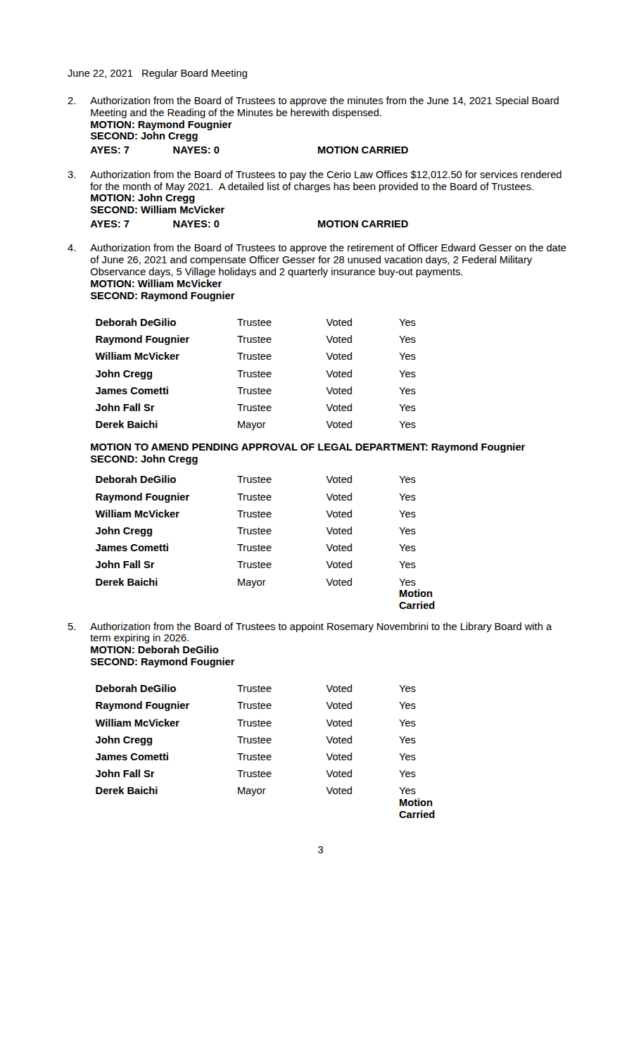June 22, 2021 Regular Board Meeting
2.
Authorization from the Board of Trustees to approve the minutes from the June 14, 2021 Special Board Meeting and the Reading of the Minutes be herewith dispensed.
MOTION: Raymond Fougnier
SECOND: John Cregg
AYES: 7
NAYES: 0
MOTION CARRIED
3.
Authorization from the Board of Trustees to pay the Cerio Law Offices $12,012.50 for services rendered for the month of May 2021. A detailed list of charges has been provided to the Board of Trustees.
MOTION: John Cregg
SECOND: William McVicker
AYES: 7
NAYES: 0
MOTION CARRIED
4.
Authorization from the Board of Trustees to approve the retirement of Officer Edward Gesser on the date of June 26, 2021 and compensate Officer Gesser for 28 unused vacation days, 2 Federal Military Observance days, 5 Village holidays and 2 quarterly insurance buy-out payments.
MOTION: William McVicker
SECOND: Raymond Fougnier
| Deborah DeGilio | Trustee | Voted | Yes |
| Raymond Fougnier | Trustee | Voted | Yes |
| William McVicker | Trustee | Voted | Yes |
| John Cregg | Trustee | Voted | Yes |
| James Cometti | Trustee | Voted | Yes |
| John Fall Sr | Trustee | Voted | Yes |
| Derek Baichi | Mayor | Voted | Yes |
MOTION TO AMEND PENDING APPROVAL OF LEGAL DEPARTMENT: Raymond Fougnier
SECOND: John Cregg
| Deborah DeGilio | Trustee | Voted | Yes |
| Raymond Fougnier | Trustee | Voted | Yes |
| William McVicker | Trustee | Voted | Yes |
| John Cregg | Trustee | Voted | Yes |
| James Cometti | Trustee | Voted | Yes |
| John Fall Sr | Trustee | Voted | Yes |
| Derek Baichi | Mayor | Voted | Yes Motion Carried |
5.
Authorization from the Board of Trustees to appoint Rosemary Novembrini to the Library Board with a term expiring in 2026.
MOTION: Deborah DeGilio
SECOND: Raymond Fougnier
| Deborah DeGilio | Trustee | Voted | Yes |
| Raymond Fougnier | Trustee | Voted | Yes |
| William McVicker | Trustee | Voted | Yes |
| John Cregg | Trustee | Voted | Yes |
| James Cometti | Trustee | Voted | Yes |
| John Fall Sr | Trustee | Voted | Yes |
| Derek Baichi | Mayor | Voted | Yes Motion Carried |
3